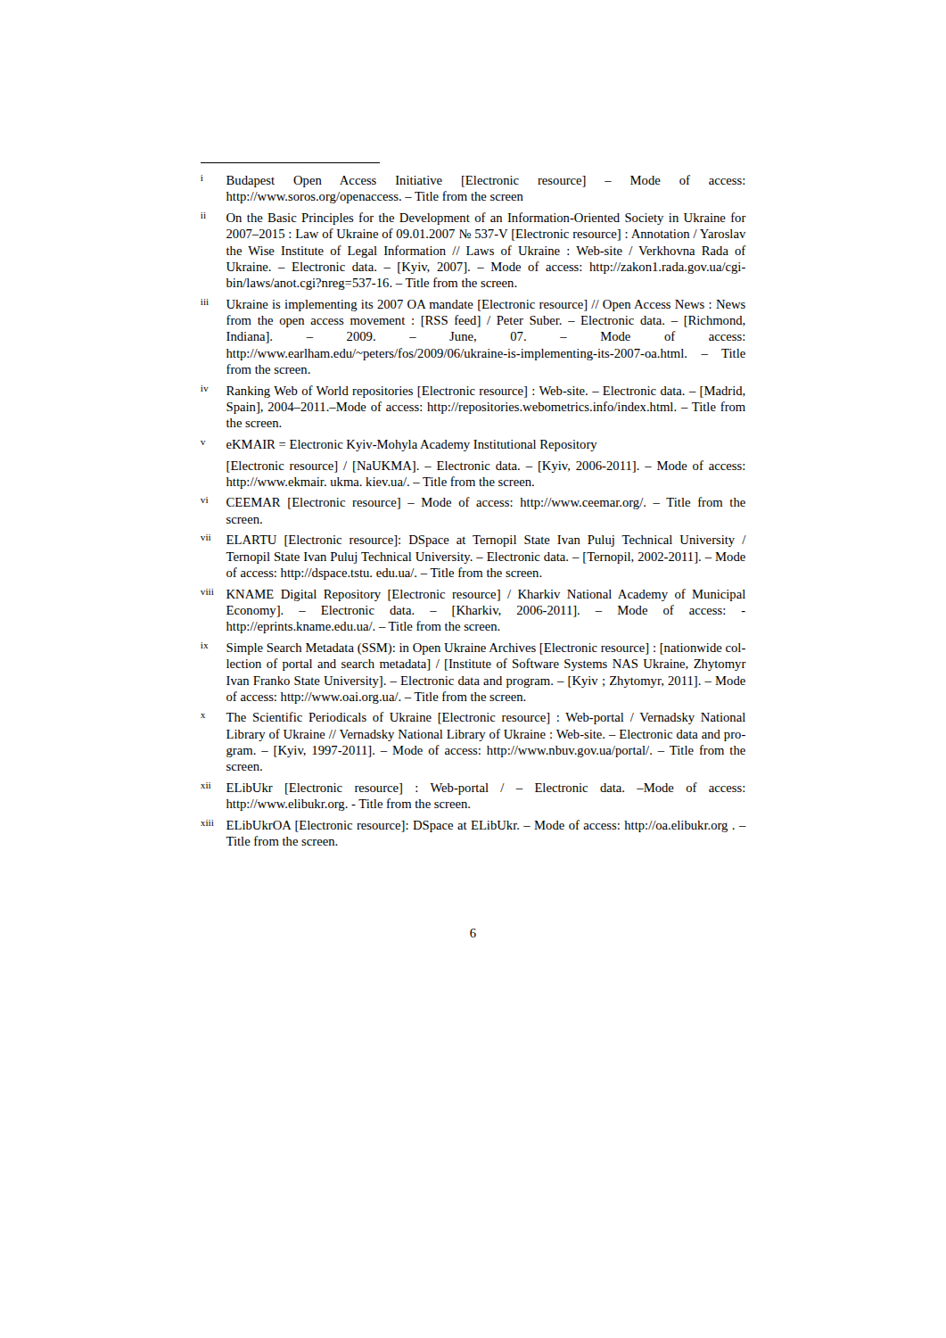i Budapest Open Access Initiative [Electronic resource] – Mode of access: http://www.soros.org/openaccess. – Title from the screen
ii On the Basic Principles for the Development of an Information-Oriented Society in Ukraine for 2007–2015 : Law of Ukraine of 09.01.2007 № 537-V [Electronic resource] : Annotation / Yaroslav the Wise Institute of Legal Information // Laws of Ukraine : Web-site / Verkhovna Rada of Ukraine. – Electronic data. – [Kyiv, 2007]. – Mode of access: http://zakon1.rada.gov.ua/cgi-bin/laws/anot.cgi?nreg=537-16. – Title from the screen.
iii Ukraine is implementing its 2007 OA mandate [Electronic resource] // Open Access News : News from the open access movement : [RSS feed] / Peter Suber. – Electronic data. – [Richmond, Indiana]. – 2009. – June, 07. – Mode of access: http://www.earlham.edu/~peters/fos/2009/06/ukraine-is-implementing-its-2007-oa.html. – Title from the screen.
iv Ranking Web of World repositories [Electronic resource] : Web-site. – Electronic data. – [Madrid, Spain], 2004–2011.–Mode of access: http://repositories.webometrics.info/index.html. – Title from the screen.
v eKMAIR = Electronic Kyiv-Mohyla Academy Institutional Repository
[Electronic resource] / [NaUKMA]. – Electronic data. – [Kyiv, 2006-2011]. – Mode of access: http://www.ekmair. ukma. kiev.ua/. – Title from the screen.
vi CEEMAR [Electronic resource] – Mode of access: http://www.ceemar.org/. – Title from the screen.
vii ELARTU [Electronic resource]: DSpace at Ternopil State Ivan Puluj Technical University / Ternopil State Ivan Puluj Technical University. – Electronic data. – [Ternopil, 2002-2011]. – Mode of access: http://dspace.tstu. edu.ua/. – Title from the screen.
viii KNAME Digital Repository [Electronic resource] / Kharkiv National Academy of Municipal Economy]. – Electronic data. – [Kharkiv, 2006-2011]. – Mode of access: - http://eprints.kname.edu.ua/. – Title from the screen.
ix Simple Search Metadata (SSM): in Open Ukraine Archives [Electronic resource] : [nationwide collection of portal and search metadata] / [Institute of Software Systems NAS Ukraine, Zhytomyr Ivan Franko State University]. – Electronic data and program. – [Kyiv ; Zhytomyr, 2011]. – Mode of access: http://www.oai.org.ua/. – Title from the screen.
x The Scientific Periodicals of Ukraine [Electronic resource] : Web-portal / Vernadsky National Library of Ukraine // Vernadsky National Library of Ukraine : Web-site. – Electronic data and program. – [Kyiv, 1997-2011]. – Mode of access: http://www.nbuv.gov.ua/portal/. – Title from the screen.
xii ELibUkr [Electronic resource] : Web-portal / – Electronic data. –Mode of access: http://www.elibukr.org. - Title from the screen.
xiii ELibUkrOA [Electronic resource]: DSpace at ELibUkr. – Mode of access: http://oa.elibukr.org . – Title from the screen.
6